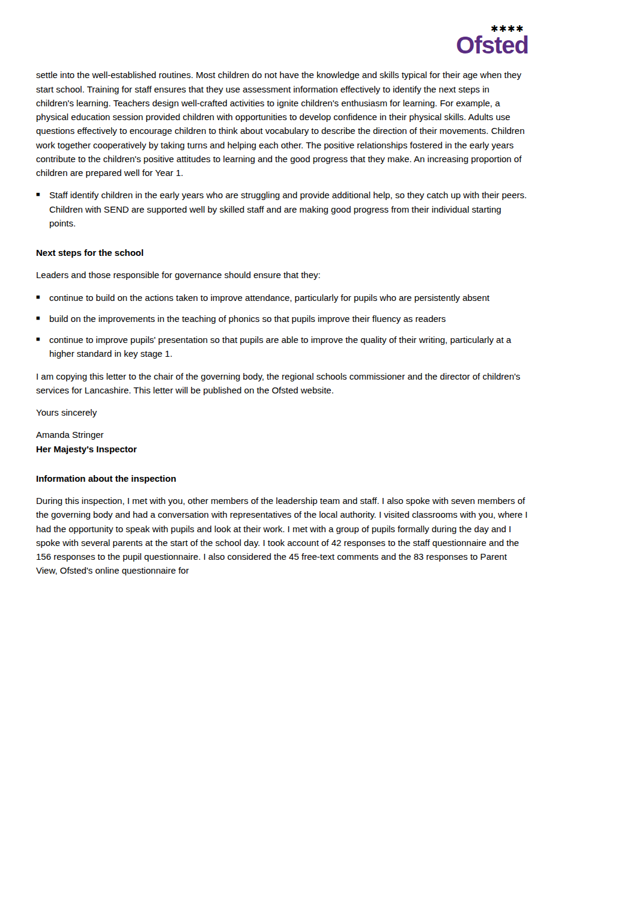✱✱✱✱
Ofsted
settle into the well-established routines. Most children do not have the knowledge and skills typical for their age when they start school. Training for staff ensures that they use assessment information effectively to identify the next steps in children's learning. Teachers design well-crafted activities to ignite children's enthusiasm for learning. For example, a physical education session provided children with opportunities to develop confidence in their physical skills. Adults use questions effectively to encourage children to think about vocabulary to describe the direction of their movements. Children work together cooperatively by taking turns and helping each other. The positive relationships fostered in the early years contribute to the children's positive attitudes to learning and the good progress that they make. An increasing proportion of children are prepared well for Year 1.
Staff identify children in the early years who are struggling and provide additional help, so they catch up with their peers. Children with SEND are supported well by skilled staff and are making good progress from their individual starting points.
Next steps for the school
Leaders and those responsible for governance should ensure that they:
continue to build on the actions taken to improve attendance, particularly for pupils who are persistently absent
build on the improvements in the teaching of phonics so that pupils improve their fluency as readers
continue to improve pupils' presentation so that pupils are able to improve the quality of their writing, particularly at a higher standard in key stage 1.
I am copying this letter to the chair of the governing body, the regional schools commissioner and the director of children's services for Lancashire. This letter will be published on the Ofsted website.
Yours sincerely
Amanda Stringer
Her Majesty's Inspector
Information about the inspection
During this inspection, I met with you, other members of the leadership team and staff. I also spoke with seven members of the governing body and had a conversation with representatives of the local authority. I visited classrooms with you, where I had the opportunity to speak with pupils and look at their work. I met with a group of pupils formally during the day and I spoke with several parents at the start of the school day. I took account of 42 responses to the staff questionnaire and the 156 responses to the pupil questionnaire. I also considered the 45 free-text comments and the 83 responses to Parent View, Ofsted's online questionnaire for